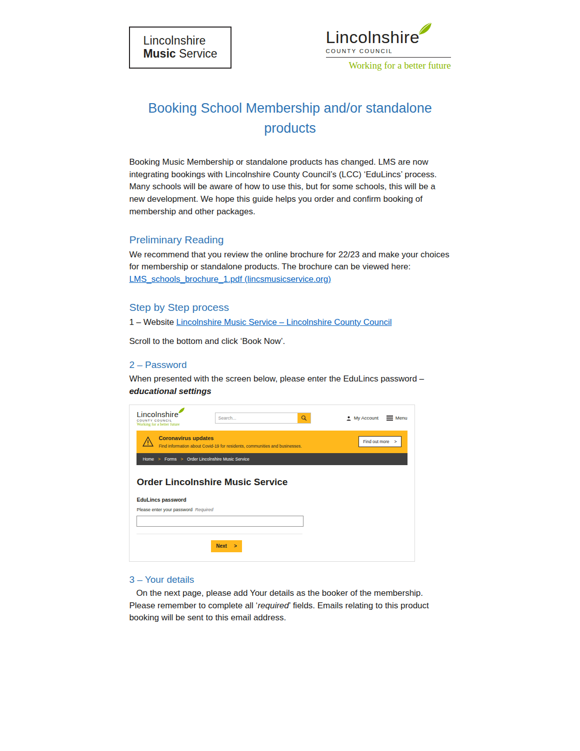Lincolnshire
Music Service
Lincolnshire
COUNTY COUNCIL
Working for a better future
Booking School Membership and/or standalone products
Booking Music Membership or standalone products has changed. LMS are now integrating bookings with Lincolnshire County Council’s (LCC) ‘EduLincs’ process. Many schools will be aware of how to use this, but for some schools, this will be a new development. We hope this guide helps you order and confirm booking of membership and other packages.
Preliminary Reading
We recommend that you review the online brochure for 22/23 and make your choices for membership or standalone products. The brochure can be viewed here: LMS_schools_brochure_1.pdf (lincsmusicservice.org)
Step by Step process
1 – Website Lincolnshire Music Service – Lincolnshire County Council
Scroll to the bottom and click ‘Book Now’.
2 – Password
When presented with the screen below, please enter the EduLincs password – educational settings
Lincolnshire
COUNTY COUNCIL
Working for a better future
My Account
Menu
Coronavirus updates
Find information about Covid-19 for residents, communities and businesses.
Find out more >
Home>Forms>Order Lincolnshire Music Service
Order Lincolnshire Music Service
EduLincs password
Please enter your password Required
Next>
3 – Your details
On the next page, please add Your details as the booker of the membership. Please remember to complete all ‘required’ fields. Emails relating to this product booking will be sent to this email address.